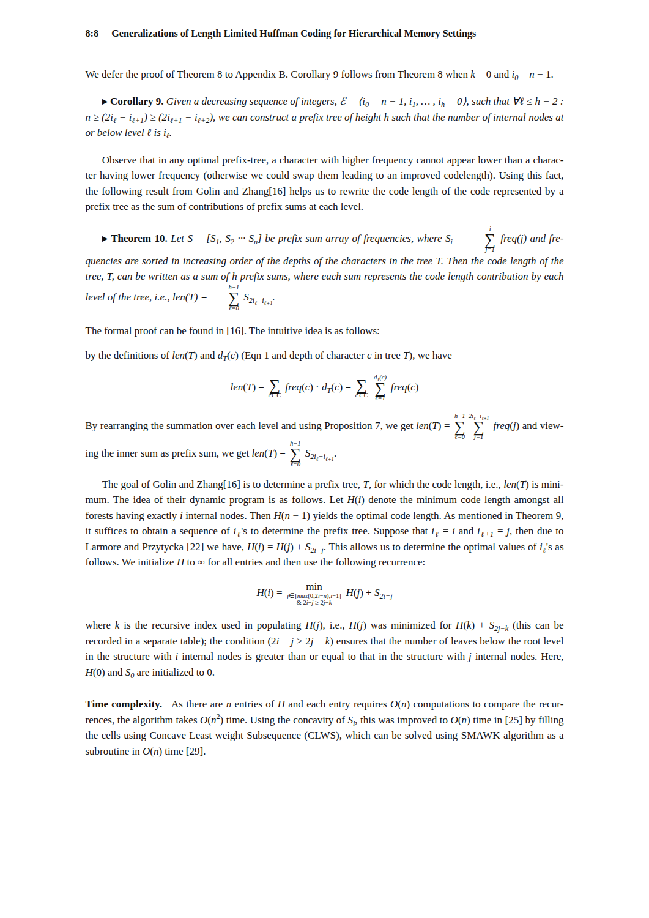8:8 Generalizations of Length Limited Huffman Coding for Hierarchical Memory Settings
We defer the proof of Theorem 8 to Appendix B. Corollary 9 follows from Theorem 8 when k = 0 and i0 = n − 1.
▸ Corollary 9. Given a decreasing sequence of integers, ℰ = ⟨i0 = n − 1, i1, … , ih = 0⟩, such that ∀ℓ ≤ h − 2 : n ≥ (2iℓ − iℓ+1) ≥ (2iℓ+1 − iℓ+2), we can construct a prefix tree of height h such that the number of internal nodes at or below level ℓ is iℓ.
Observe that in any optimal prefix-tree, a character with higher frequency cannot appear lower than a character having lower frequency (otherwise we could swap them leading to an improved codelength). Using this fact, the following result from Golin and Zhang[16] helps us to rewrite the code length of the code represented by a prefix tree as the sum of contributions of prefix sums at each level.
▸ Theorem 10. Let S = [S1, S2 ··· Sn] be prefix sum array of frequencies, where Si = i∑j=1 freq(j) and frequencies are sorted in increasing order of the depths of the characters in the tree T. Then the code length of the tree, T, can be written as a sum of h prefix sums, where each sum represents the code length contribution by each level of the tree, i.e., len(T) = h−1∑ℓ=0 S2iℓ−iℓ+1.
The formal proof can be found in [16]. The intuitive idea is as follows:
by the definitions of len(T) and dT(c) (Eqn 1 and depth of character c in tree T), we have
len(T) = ∑c∈C freq(c) · dT(c) = ∑c∈C dT(c)∑ℓ=1 freq(c)
By rearranging the summation over each level and using Proposition 7, we get len(T) = h−1∑ℓ=02iℓ−iℓ+1∑j=1 freq(j) and viewing the inner sum as prefix sum, we get len(T) = h−1∑ℓ=0 S2iℓ−iℓ+1.
The goal of Golin and Zhang[16] is to determine a prefix tree, T, for which the code length, i.e., len(T) is minimum. The idea of their dynamic program is as follows. Let H(i) denote the minimum code length amongst all forests having exactly i internal nodes. Then H(n − 1) yields the optimal code length. As mentioned in Theorem 9, it suffices to obtain a sequence of iℓ's to determine the prefix tree. Suppose that iℓ = i and iℓ+1 = j, then due to Larmore and Przytycka [22] we have, H(i) = H(j) + S2i−j. This allows us to determine the optimal values of iℓ's as follows. We initialize H to ∞ for all entries and then use the following recurrence:
H(i) = min j∈[max(0,2i−n),i−1]& 2i−j ≥ 2j−k H(j) + S2i−j
where k is the recursive index used in populating H(j), i.e., H(j) was minimized for H(k) + S2j−k (this can be recorded in a separate table); the condition (2i − j ≥ 2j − k) ensures that the number of leaves below the root level in the structure with i internal nodes is greater than or equal to that in the structure with j internal nodes. Here, H(0) and S0 are initialized to 0.
Time complexity. As there are n entries of H and each entry requires O(n) computations to compare the recurrences, the algorithm takes O(n2) time. Using the concavity of Si, this was improved to O(n) time in [25] by filling the cells using Concave Least weight Subsequence (CLWS), which can be solved using SMAWK algorithm as a subroutine in O(n) time [29].